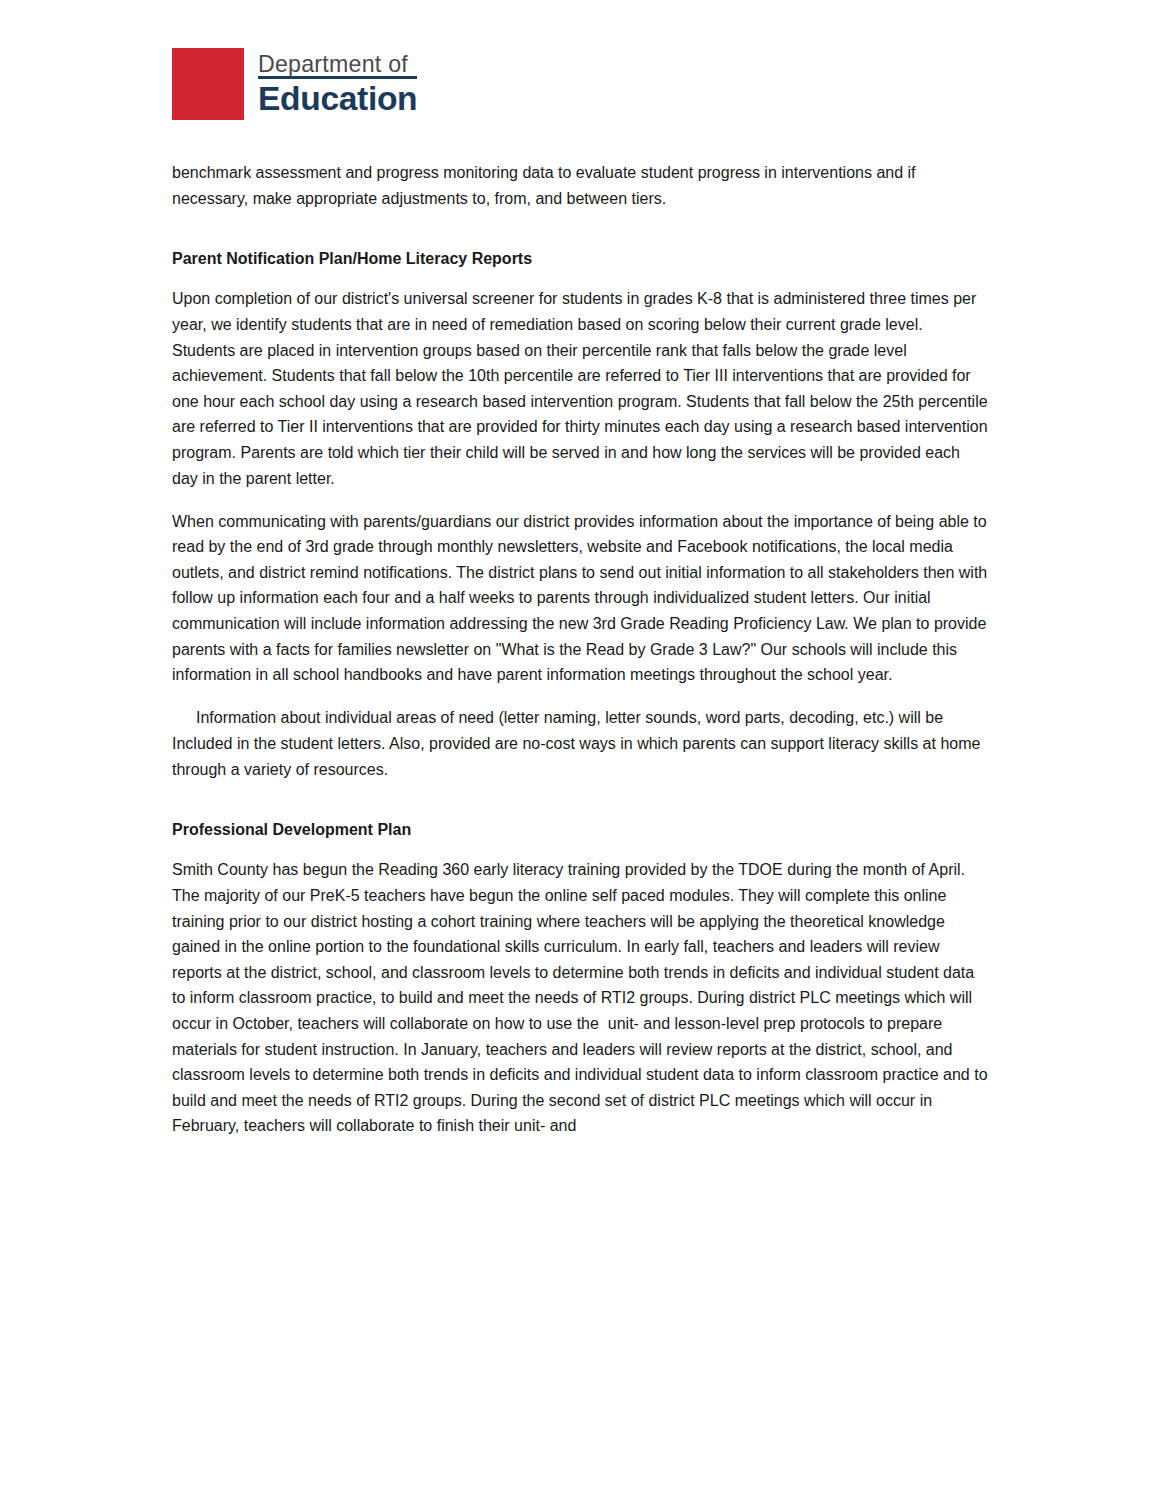Department of
Education
benchmark assessment and progress monitoring data to evaluate student progress in interventions and if necessary, make appropriate adjustments to, from, and between tiers.
Parent Notification Plan/Home Literacy Reports
Upon completion of our district's universal screener for students in grades K-8 that is administered three times per year, we identify students that are in need of remediation based on scoring below their current grade level. Students are placed in intervention groups based on their percentile rank that falls below the grade level achievement. Students that fall below the 10th percentile are referred to Tier III interventions that are provided for one hour each school day using a research based intervention program. Students that fall below the 25th percentile are referred to Tier II interventions that are provided for thirty minutes each day using a research based intervention program. Parents are told which tier their child will be served in and how long the services will be provided each day in the parent letter.
When communicating with parents/guardians our district provides information about the importance of being able to read by the end of 3rd grade through monthly newsletters, website and Facebook notifications, the local media outlets, and district remind notifications. The district plans to send out initial information to all stakeholders then with follow up information each four and a half weeks to parents through individualized student letters. Our initial communication will include information addressing the new 3rd Grade Reading Proficiency Law. We plan to provide parents with a facts for families newsletter on "What is the Read by Grade 3 Law?" Our schools will include this information in all school handbooks and have parent information meetings throughout the school year.
Information about individual areas of need (letter naming, letter sounds, word parts, decoding, etc.) will be Included in the student letters. Also, provided are no-cost ways in which parents can support literacy skills at home through a variety of resources.
Professional Development Plan
Smith County has begun the Reading 360 early literacy training provided by the TDOE during the month of April. The majority of our PreK-5 teachers have begun the online self paced modules. They will complete this online training prior to our district hosting a cohort training where teachers will be applying the theoretical knowledge gained in the online portion to the foundational skills curriculum. In early fall, teachers and leaders will review reports at the district, school, and classroom levels to determine both trends in deficits and individual student data to inform classroom practice, to build and meet the needs of RTI2 groups. During district PLC meetings which will occur in October, teachers will collaborate on how to use the unit- and lesson-level prep protocols to prepare materials for student instruction. In January, teachers and leaders will review reports at the district, school, and classroom levels to determine both trends in deficits and individual student data to inform classroom practice and to build and meet the needs of RTI2 groups. During the second set of district PLC meetings which will occur in February, teachers will collaborate to finish their unit- and